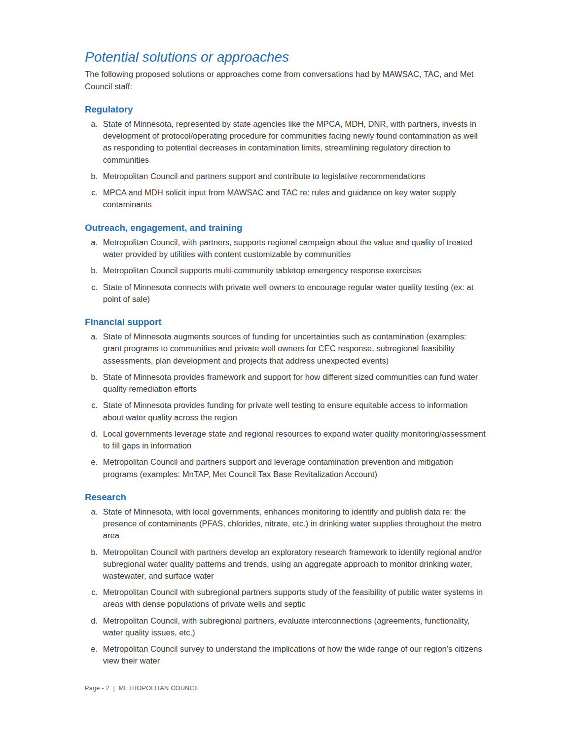Potential solutions or approaches
The following proposed solutions or approaches come from conversations had by MAWSAC, TAC, and Met Council staff:
Regulatory
State of Minnesota, represented by state agencies like the MPCA, MDH, DNR, with partners, invests in development of protocol/operating procedure for communities facing newly found contamination as well as responding to potential decreases in contamination limits, streamlining regulatory direction to communities
Metropolitan Council and partners support and contribute to legislative recommendations
MPCA and MDH solicit input from MAWSAC and TAC re: rules and guidance on key water supply contaminants
Outreach, engagement, and training
Metropolitan Council, with partners, supports regional campaign about the value and quality of treated water provided by utilities with content customizable by communities
Metropolitan Council supports multi-community tabletop emergency response exercises
State of Minnesota connects with private well owners to encourage regular water quality testing (ex: at point of sale)
Financial support
State of Minnesota augments sources of funding for uncertainties such as contamination (examples: grant programs to communities and private well owners for CEC response, subregional feasibility assessments, plan development and projects that address unexpected events)
State of Minnesota provides framework and support for how different sized communities can fund water quality remediation efforts
State of Minnesota provides funding for private well testing to ensure equitable access to information about water quality across the region
Local governments leverage state and regional resources to expand water quality monitoring/assessment to fill gaps in information
Metropolitan Council and partners support and leverage contamination prevention and mitigation programs (examples: MnTAP, Met Council Tax Base Revitalization Account)
Research
State of Minnesota, with local governments, enhances monitoring to identify and publish data re: the presence of contaminants (PFAS, chlorides, nitrate, etc.) in drinking water supplies throughout the metro area
Metropolitan Council with partners develop an exploratory research framework to identify regional and/or subregional water quality patterns and trends, using an aggregate approach to monitor drinking water, wastewater, and surface water
Metropolitan Council with subregional partners supports study of the feasibility of public water systems in areas with dense populations of private wells and septic
Metropolitan Council, with subregional partners, evaluate interconnections (agreements, functionality, water quality issues, etc.)
Metropolitan Council survey to understand the implications of how the wide range of our region's citizens view their water
Page - 2 | METROPOLITAN COUNCIL